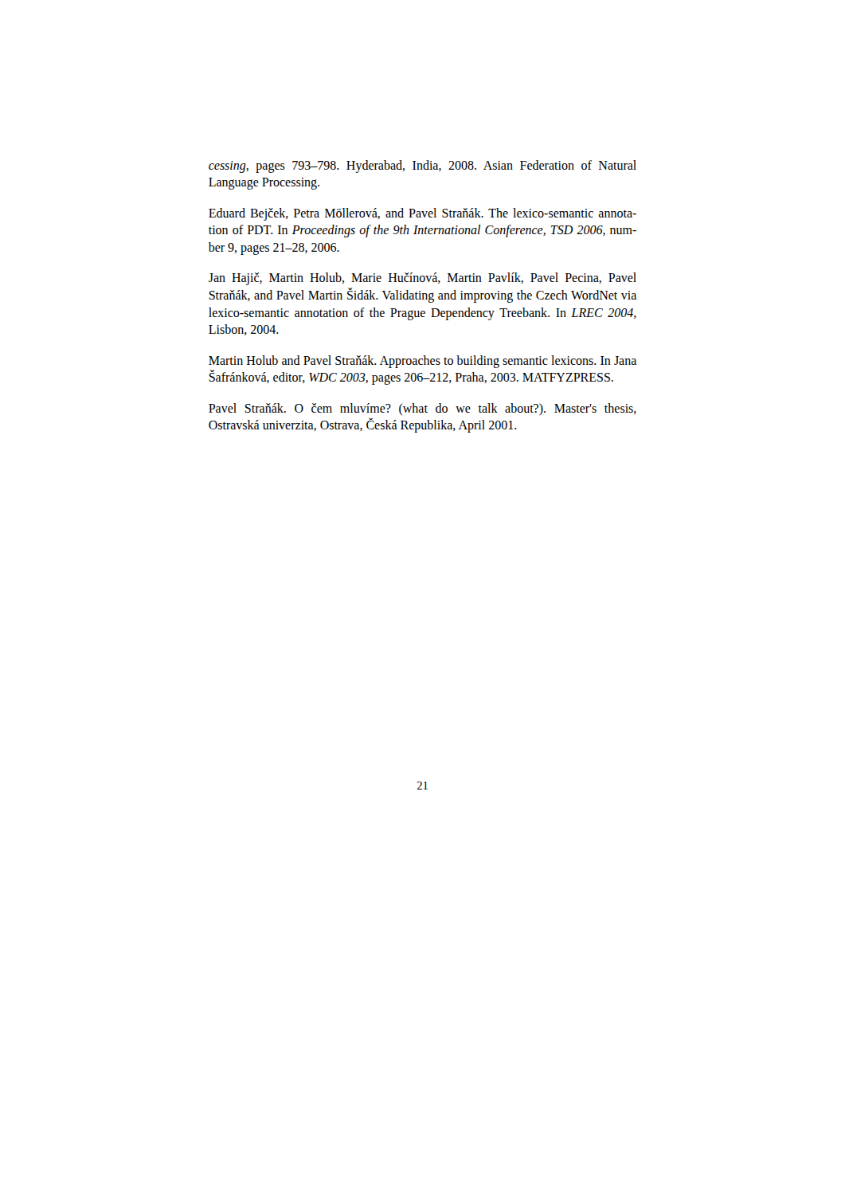cessing, pages 793–798. Hyderabad, India, 2008. Asian Federation of Natural Language Processing.
Eduard Bejček, Petra Möllerová, and Pavel Straňák. The lexico-semantic annotation of PDT. In Proceedings of the 9th International Conference, TSD 2006, number 9, pages 21–28, 2006.
Jan Hajič, Martin Holub, Marie Hučínová, Martin Pavlík, Pavel Pecina, Pavel Straňák, and Pavel Martin Šidák. Validating and improving the Czech WordNet via lexico-semantic annotation of the Prague Dependency Treebank. In LREC 2004, Lisbon, 2004.
Martin Holub and Pavel Straňák. Approaches to building semantic lexicons. In Jana Šafránková, editor, WDC 2003, pages 206–212, Praha, 2003. MATFYZPRESS.
Pavel Straňák. O čem mluvíme? (what do we talk about?). Master's thesis, Ostravská univerzita, Ostrava, Česká Republika, April 2001.
21